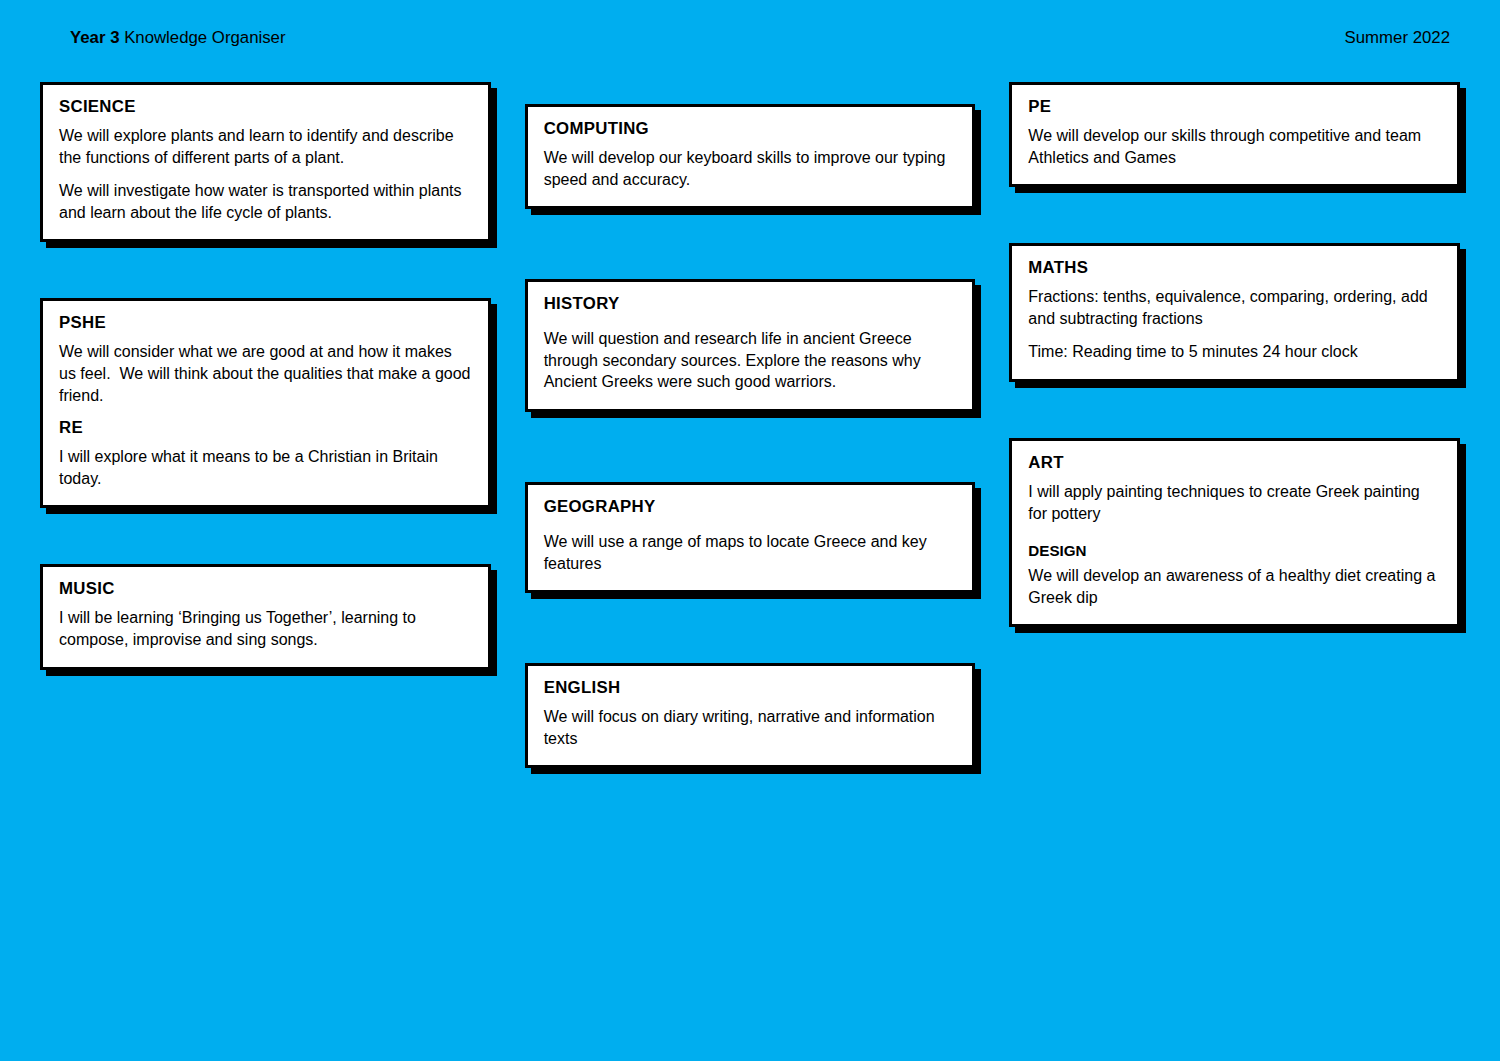Year 3 Knowledge Organiser
Summer 2022
SCIENCE
We will explore plants and learn to identify and describe the functions of different parts of a plant.
We will investigate how water is transported within plants and learn about the life cycle of plants.
PSHE
We will consider what we are good at and how it makes us feel. We will think about the qualities that make a good friend.
RE
I will explore what it means to be a Christian in Britain today.
MUSIC
I will be learning ‘Bringing us Together’, learning to compose, improvise and sing songs.
COMPUTING
We will develop our keyboard skills to improve our typing speed and accuracy.
HISTORY
We will question and research life in ancient Greece through secondary sources. Explore the reasons why Ancient Greeks were such good warriors.
GEOGRAPHY
We will use a range of maps to locate Greece and key features
ENGLISH
We will focus on diary writing, narrative and information texts
PE
We will develop our skills through competitive and team Athletics and Games
MATHS
Fractions: tenths, equivalence, comparing, ordering, add and subtracting fractions
Time: Reading time to 5 minutes 24 hour clock
ART
I will apply painting techniques to create Greek painting for pottery
DESIGN
We will develop an awareness of a healthy diet creating a Greek dip